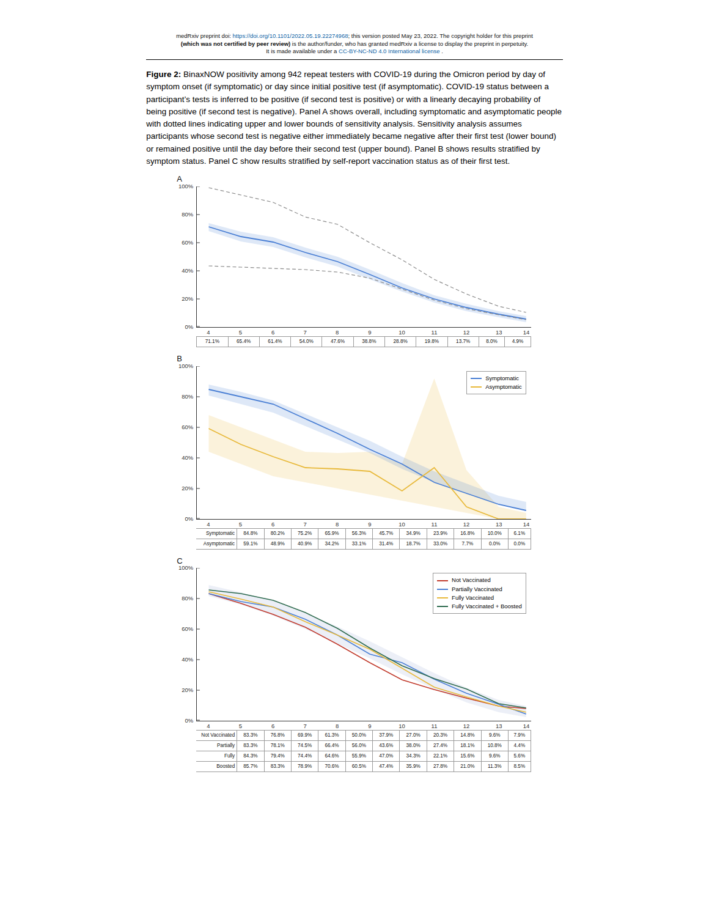medRxiv preprint doi: https://doi.org/10.1101/2022.05.19.22274968; this version posted May 23, 2022. The copyright holder for this preprint
(which was not certified by peer review) is the author/funder, who has granted medRxiv a license to display the preprint in perpetuity.
It is made available under a CC-BY-NC-ND 4.0 International license .
Figure 2: BinaxNOW positivity among 942 repeat testers with COVID-19 during the Omicron period by day of symptom onset (if symptomatic) or day since initial positive test (if asymptomatic). COVID-19 status between a participant’s tests is inferred to be positive (if second test is positive) or with a linearly decaying probability of being positive (if second test is negative). Panel A shows overall, including symptomatic and asymptomatic people with dotted lines indicating upper and lower bounds of sensitivity analysis. Sensitivity analysis assumes participants whose second test is negative either immediately became negative after their first test (lower bound) or remained positive until the day before their second test (upper bound). Panel B shows results stratified by symptom status. Panel C show results stratified by self-report vaccination status as of their first test.
A
100% 80% 60% 40% 20% 0%
4 5 6 7 8 9 10 11 12 13 14
| 71.1% | 65.4% | 61.4% | 54.0% | 47.6% | 38.8% | 28.8% | 19.8% | 13.7% | 8.0% | 4.9% |
B
100% 80% 60% 40% 20% 0%
Symptomatic
Asymptomatic
4 5 6 7 8 9 10 11 12 13 14
| Symptomatic | 84.8% | 80.2% | 75.2% | 65.9% | 56.3% | 45.7% | 34.9% | 23.9% | 16.8% | 10.0% | 6.1% |
| Asymptomatic | 59.1% | 48.9% | 40.9% | 34.2% | 33.1% | 31.4% | 18.7% | 33.0% | 7.7% | 0.0% | 0.0% |
C
100% 80% 60% 40% 20% 0%
Not Vaccinated
Partially Vaccinated
Fully Vaccinated
Fully Vaccinated + Boosted
4 5 6 7 8 9 10 11 12 13 14
| Not Vaccinated | 83.3% | 76.8% | 69.9% | 61.3% | 50.0% | 37.9% | 27.0% | 20.3% | 14.8% | 9.6% | 7.9% |
| Partially | 83.3% | 78.1% | 74.5% | 66.4% | 56.0% | 43.6% | 38.0% | 27.4% | 18.1% | 10.8% | 4.4% |
| Fully | 84.3% | 79.4% | 74.4% | 64.6% | 55.9% | 47.0% | 34.3% | 22.1% | 15.6% | 9.6% | 5.6% |
| Boosted | 85.7% | 83.3% | 78.9% | 70.6% | 60.5% | 47.4% | 35.9% | 27.8% | 21.0% | 11.3% | 8.5% |
End of figure.